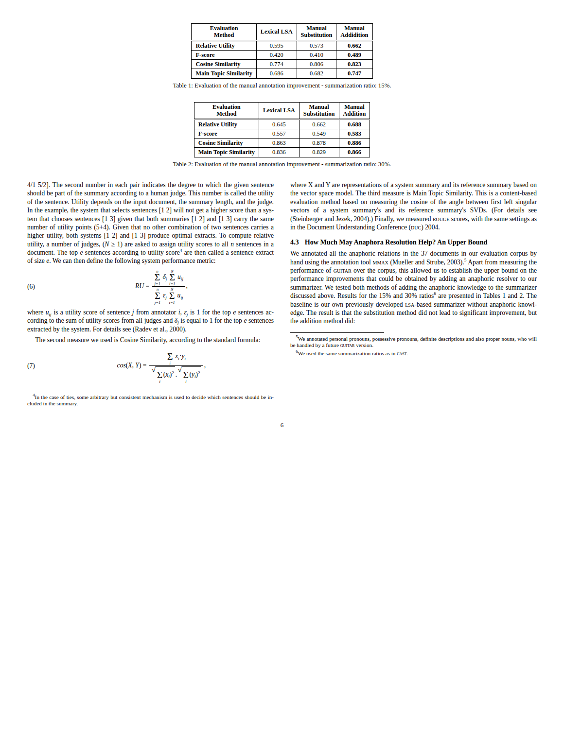| Evaluation Method | Lexical LSA | Manual Substitution | Manual Addidition |
| --- | --- | --- | --- |
| Relative Utility | 0.595 | 0.573 | 0.662 |
| F-score | 0.420 | 0.410 | 0.489 |
| Cosine Similarity | 0.774 | 0.806 | 0.823 |
| Main Topic Similarity | 0.686 | 0.682 | 0.747 |
Table 1: Evaluation of the manual annotation improvement - summarization ratio: 15%.
| Evaluation Method | Lexical LSA | Manual Substitution | Manual Addition |
| --- | --- | --- | --- |
| Relative Utility | 0.645 | 0.662 | 0.688 |
| F-score | 0.557 | 0.549 | 0.583 |
| Cosine Similarity | 0.863 | 0.878 | 0.886 |
| Main Topic Similarity | 0.836 | 0.829 | 0.866 |
Table 2: Evaluation of the manual annotation improvement - summarization ratio: 30%.
4/1 5/2]. The second number in each pair indicates the degree to which the given sentence should be part of the summary according to a human judge. This number is called the utility of the sentence. Utility depends on the input document, the summary length, and the judge. In the example, the system that selects sentences [1 2] will not get a higher score than a system that chooses sentences [1 3] given that both summaries [1 2] and [1 3] carry the same number of utility points (5+4). Given that no other combination of two sentences carries a higher utility, both systems [1 2] and [1 3] produce optimal extracts. To compute relative utility, a number of judges, (N ≥ 1) are asked to assign utility scores to all n sentences in a document. The top e sentences according to utility score4 are then called a sentence extract of size e. We can then define the following system performance metric:
(6)
RU = nΣj=1 δj NΣi=1 uij nΣj=1 εj NΣi=1 uij ,
where uij is a utility score of sentence j from annotator i, εj is 1 for the top e sentences according to the sum of utility scores from all judges and δj is equal to 1 for the top e sentences extracted by the system. For details see (Radev et al., 2000).
The second measure we used is Cosine Similarity, according to the standard formula:
(7)
cos(X, Y) = Σi xi·yi Σi(xi)2. Σi(yi)2 ,
4In the case of ties, some arbitrary but consistent mechanism is used to decide which sentences should be included in the summary.
where X and Y are representations of a system summary and its reference summary based on the vector space model. The third measure is Main Topic Similarity. This is a content-based evaluation method based on measuring the cosine of the angle between first left singular vectors of a system summary's and its reference summary's SVDs. (For details see (Steinberger and Jezek, 2004).) Finally, we measured rouge scores, with the same settings as in the Document Understanding Conference (duc) 2004.
4.3 How Much May Anaphora Resolution Help? An Upper Bound
We annotated all the anaphoric relations in the 37 documents in our evaluation corpus by hand using the annotation tool mmax (Mueller and Strube, 2003).5 Apart from measuring the performance of guitar over the corpus, this allowed us to establish the upper bound on the performance improvements that could be obtained by adding an anaphoric resolver to our summarizer. We tested both methods of adding the anaphoric knowledge to the summarizer discussed above. Results for the 15% and 30% ratios6 are presented in Tables 1 and 2. The baseline is our own previously developed lsa-based summarizer without anaphoric knowledge. The result is that the substitution method did not lead to significant improvement, but the addition method did:
5We annotated personal pronouns, possessive pronouns, definite descriptions and also proper nouns, who will be handled by a future guitar version.
6We used the same summarization ratios as in cast.
6